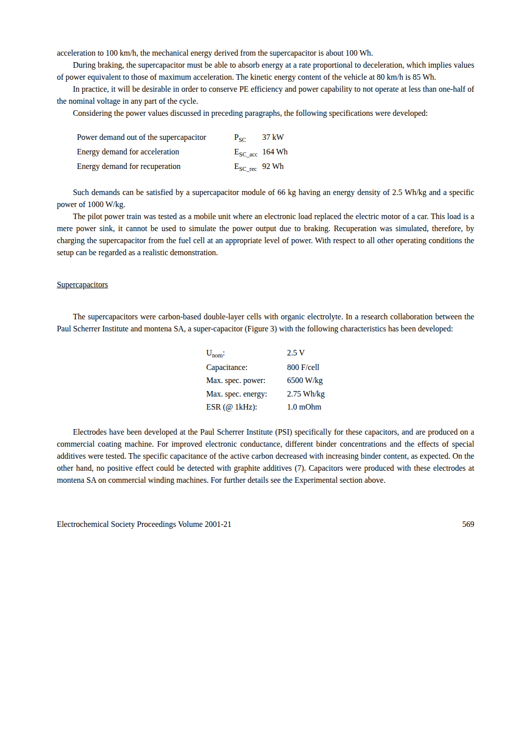acceleration to 100 km/h, the mechanical energy derived from the supercapacitor is about 100 Wh.
During braking, the supercapacitor must be able to absorb energy at a rate proportional to deceleration, which implies values of power equivalent to those of maximum acceleration. The kinetic energy content of the vehicle at 80 km/h is 85 Wh.
In practice, it will be desirable in order to conserve PE efficiency and power capability to not operate at less than one-half of the nominal voltage in any part of the cycle.
Considering the power values discussed in preceding paragraphs, the following specifications were developed:
| Power demand out of the supercapacitor | P SC | 37 kW |
| Energy demand for acceleration | E SC_acc | 164 Wh |
| Energy demand for recuperation | E SC_rec | 92 Wh |
Such demands can be satisfied by a supercapacitor module of 66 kg having an energy density of 2.5 Wh/kg and a specific power of 1000 W/kg.
The pilot power train was tested as a mobile unit where an electronic load replaced the electric motor of a car. This load is a mere power sink, it cannot be used to simulate the power output due to braking. Recuperation was simulated, therefore, by charging the supercapacitor from the fuel cell at an appropriate level of power. With respect to all other operating conditions the setup can be regarded as a realistic demonstration.
Supercapacitors
The supercapacitors were carbon-based double-layer cells with organic electrolyte. In a research collaboration between the Paul Scherrer Institute and montena SA, a super-capacitor (Figure 3) with the following characteristics has been developed:
| U nom : | 2.5 V |
| Capacitance: | 800 F/cell |
| Max. spec. power: | 6500 W/kg |
| Max. spec. energy: | 2.75 Wh/kg |
| ESR (@ 1kHz): | 1.0 mOhm |
Electrodes have been developed at the Paul Scherrer Institute (PSI) specifically for these capacitors, and are produced on a commercial coating machine. For improved electronic conductance, different binder concentrations and the effects of special additives were tested. The specific capacitance of the active carbon decreased with increasing binder content, as expected. On the other hand, no positive effect could be detected with graphite additives (7). Capacitors were produced with these electrodes at montena SA on commercial winding machines. For further details see the Experimental section above.
Electrochemical Society Proceedings Volume 2001-21 569